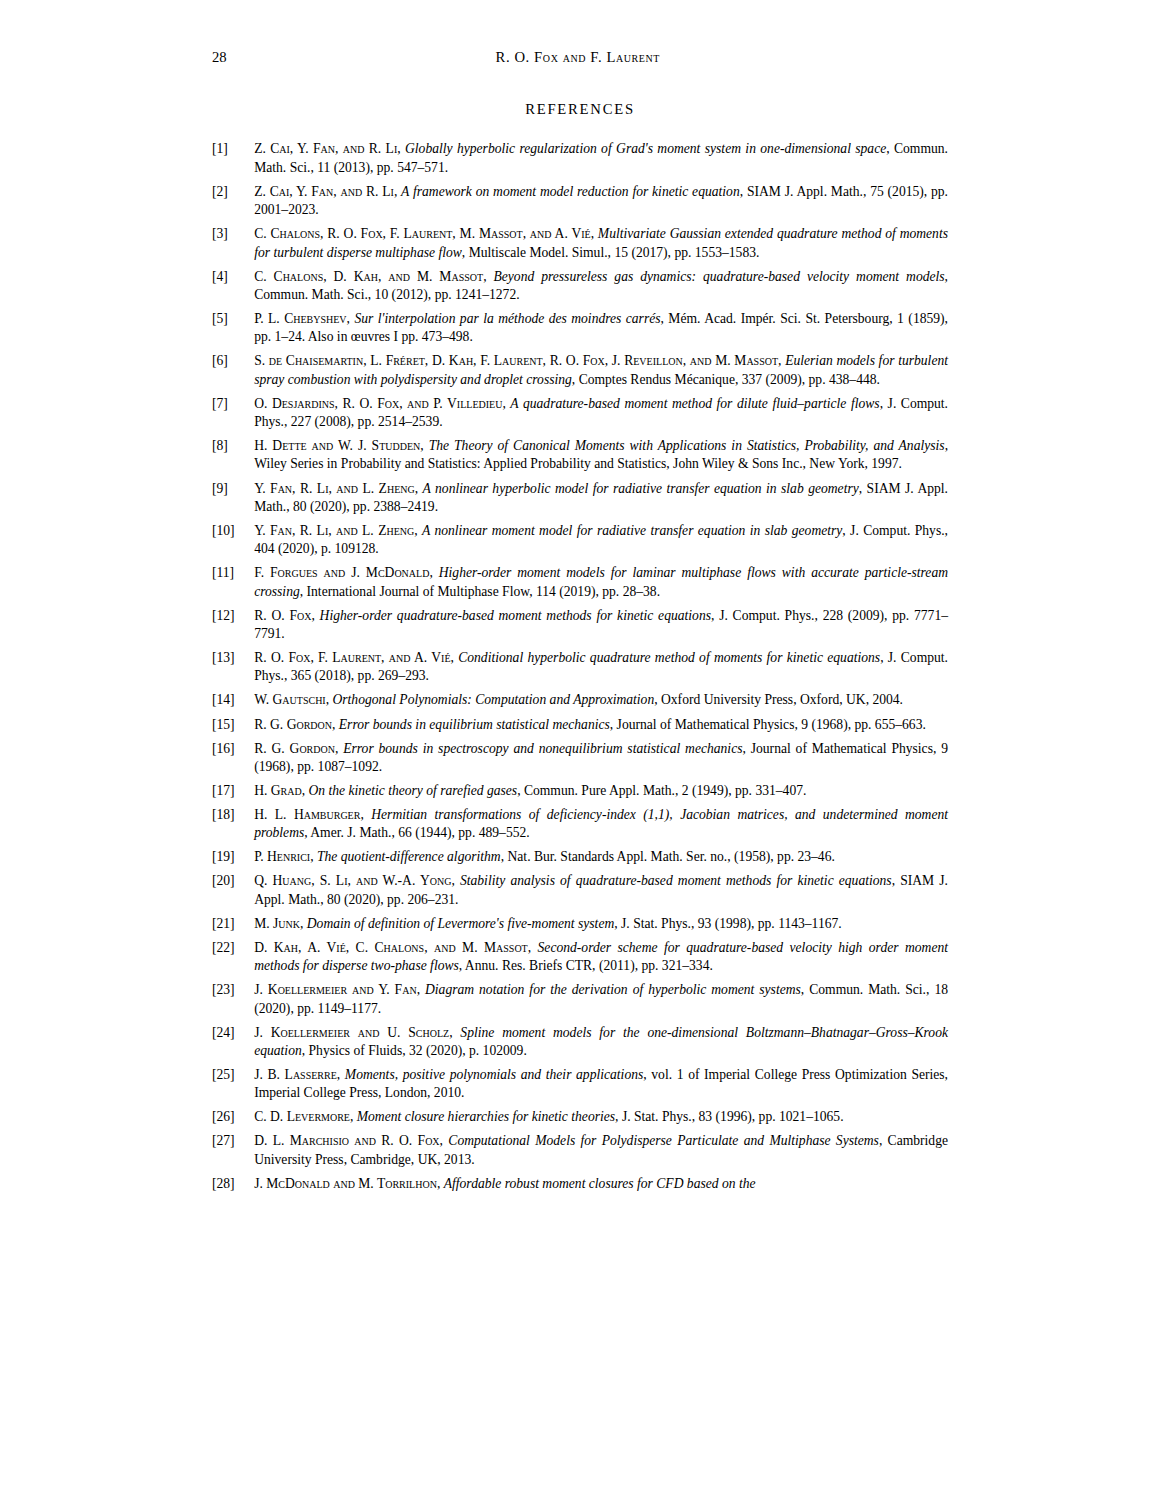28 R. O. Fox and F. Laurent
REFERENCES
[1] Z. Cai, Y. Fan, and R. Li, Globally hyperbolic regularization of Grad's moment system in one-dimensional space, Commun. Math. Sci., 11 (2013), pp. 547–571.
[2] Z. Cai, Y. Fan, and R. Li, A framework on moment model reduction for kinetic equation, SIAM J. Appl. Math., 75 (2015), pp. 2001–2023.
[3] C. Chalons, R. O. Fox, F. Laurent, M. Massot, and A. Vié, Multivariate Gaussian extended quadrature method of moments for turbulent disperse multiphase flow, Multiscale Model. Simul., 15 (2017), pp. 1553–1583.
[4] C. Chalons, D. Kah, and M. Massot, Beyond pressureless gas dynamics: quadrature-based velocity moment models, Commun. Math. Sci., 10 (2012), pp. 1241–1272.
[5] P. L. Chebyshev, Sur l'interpolation par la méthode des moindres carrés, Mém. Acad. Impér. Sci. St. Petersbourg, 1 (1859), pp. 1–24. Also in œuvres I pp. 473–498.
[6] S. de Chaisemartin, L. Fréret, D. Kah, F. Laurent, R. O. Fox, J. Reveillon, and M. Massot, Eulerian models for turbulent spray combustion with polydispersity and droplet crossing, Comptes Rendus Mécanique, 337 (2009), pp. 438–448.
[7] O. Desjardins, R. O. Fox, and P. Villedieu, A quadrature-based moment method for dilute fluid–particle flows, J. Comput. Phys., 227 (2008), pp. 2514–2539.
[8] H. Dette and W. J. Studden, The Theory of Canonical Moments with Applications in Statistics, Probability, and Analysis, Wiley Series in Probability and Statistics: Applied Probability and Statistics, John Wiley & Sons Inc., New York, 1997.
[9] Y. Fan, R. Li, and L. Zheng, A nonlinear hyperbolic model for radiative transfer equation in slab geometry, SIAM J. Appl. Math., 80 (2020), pp. 2388–2419.
[10] Y. Fan, R. Li, and L. Zheng, A nonlinear moment model for radiative transfer equation in slab geometry, J. Comput. Phys., 404 (2020), p. 109128.
[11] F. Forgues and J. McDonald, Higher-order moment models for laminar multiphase flows with accurate particle-stream crossing, International Journal of Multiphase Flow, 114 (2019), pp. 28–38.
[12] R. O. Fox, Higher-order quadrature-based moment methods for kinetic equations, J. Comput. Phys., 228 (2009), pp. 7771–7791.
[13] R. O. Fox, F. Laurent, and A. Vié, Conditional hyperbolic quadrature method of moments for kinetic equations, J. Comput. Phys., 365 (2018), pp. 269–293.
[14] W. Gautschi, Orthogonal Polynomials: Computation and Approximation, Oxford University Press, Oxford, UK, 2004.
[15] R. G. Gordon, Error bounds in equilibrium statistical mechanics, Journal of Mathematical Physics, 9 (1968), pp. 655–663.
[16] R. G. Gordon, Error bounds in spectroscopy and nonequilibrium statistical mechanics, Journal of Mathematical Physics, 9 (1968), pp. 1087–1092.
[17] H. Grad, On the kinetic theory of rarefied gases, Commun. Pure Appl. Math., 2 (1949), pp. 331–407.
[18] H. L. Hamburger, Hermitian transformations of deficiency-index (1,1), Jacobian matrices, and undetermined moment problems, Amer. J. Math., 66 (1944), pp. 489–552.
[19] P. Henrici, The quotient-difference algorithm, Nat. Bur. Standards Appl. Math. Ser. no., (1958), pp. 23–46.
[20] Q. Huang, S. Li, and W.-A. Yong, Stability analysis of quadrature-based moment methods for kinetic equations, SIAM J. Appl. Math., 80 (2020), pp. 206–231.
[21] M. Junk, Domain of definition of Levermore's five-moment system, J. Stat. Phys., 93 (1998), pp. 1143–1167.
[22] D. Kah, A. Vié, C. Chalons, and M. Massot, Second-order scheme for quadrature-based velocity high order moment methods for disperse two-phase flows, Annu. Res. Briefs CTR, (2011), pp. 321–334.
[23] J. Koellermeier and Y. Fan, Diagram notation for the derivation of hyperbolic moment systems, Commun. Math. Sci., 18 (2020), pp. 1149–1177.
[24] J. Koellermeier and U. Scholz, Spline moment models for the one-dimensional Boltzmann–Bhatnagar–Gross–Krook equation, Physics of Fluids, 32 (2020), p. 102009.
[25] J. B. Lasserre, Moments, positive polynomials and their applications, vol. 1 of Imperial College Press Optimization Series, Imperial College Press, London, 2010.
[26] C. D. Levermore, Moment closure hierarchies for kinetic theories, J. Stat. Phys., 83 (1996), pp. 1021–1065.
[27] D. L. Marchisio and R. O. Fox, Computational Models for Polydisperse Particulate and Multiphase Systems, Cambridge University Press, Cambridge, UK, 2013.
[28] J. McDonald and M. Torrilhon, Affordable robust moment closures for CFD based on the